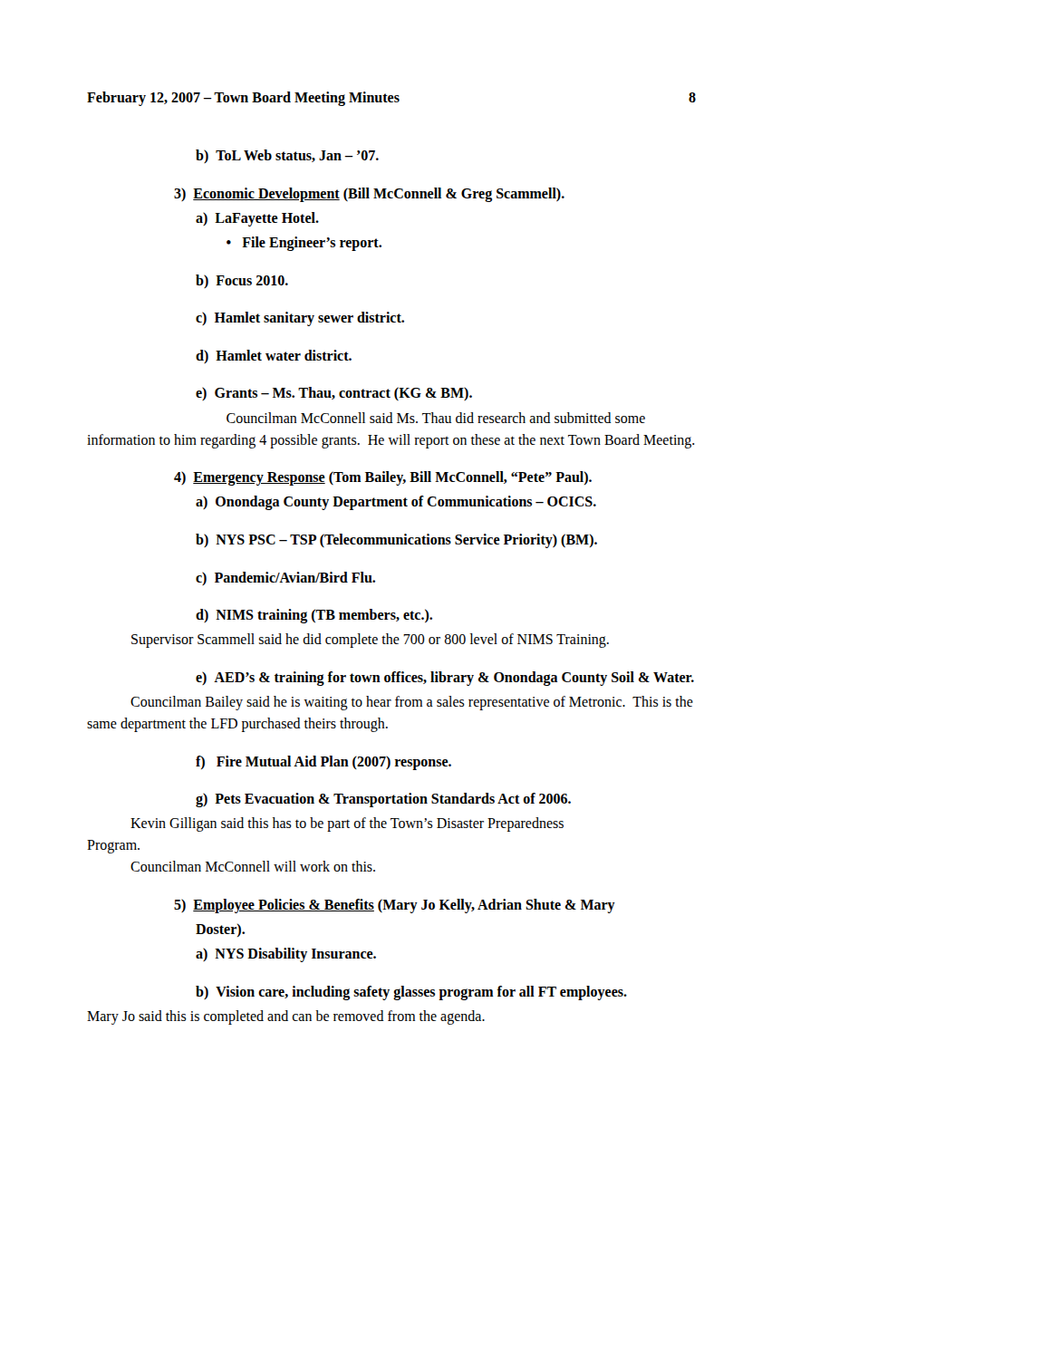February 12, 2007 – Town Board Meeting Minutes 8
b) ToL Web status, Jan – ’07.
3) Economic Development (Bill McConnell & Greg Scammell).
a) LaFayette Hotel.
• File Engineer’s report.
b) Focus 2010.
c) Hamlet sanitary sewer district.
d) Hamlet water district.
e) Grants – Ms. Thau, contract (KG & BM).
Councilman McConnell said Ms. Thau did research and submitted some information to him regarding 4 possible grants. He will report on these at the next Town Board Meeting.
4) Emergency Response (Tom Bailey, Bill McConnell, “Pete” Paul).
a) Onondaga County Department of Communications – OCICS.
b) NYS PSC – TSP (Telecommunications Service Priority) (BM).
c) Pandemic/Avian/Bird Flu.
d) NIMS training (TB members, etc.).
Supervisor Scammell said he did complete the 700 or 800 level of NIMS Training.
e) AED’s & training for town offices, library & Onondaga County Soil & Water.
Councilman Bailey said he is waiting to hear from a sales representative of Metronic. This is the same department the LFD purchased theirs through.
f) Fire Mutual Aid Plan (2007) response.
g) Pets Evacuation & Transportation Standards Act of 2006.
Kevin Gilligan said this has to be part of the Town’s Disaster Preparedness
Program.
Councilman McConnell will work on this.
5) Employee Policies & Benefits (Mary Jo Kelly, Adrian Shute & Mary
Doster).
a) NYS Disability Insurance.
b) Vision care, including safety glasses program for all FT employees.
Mary Jo said this is completed and can be removed from the agenda.